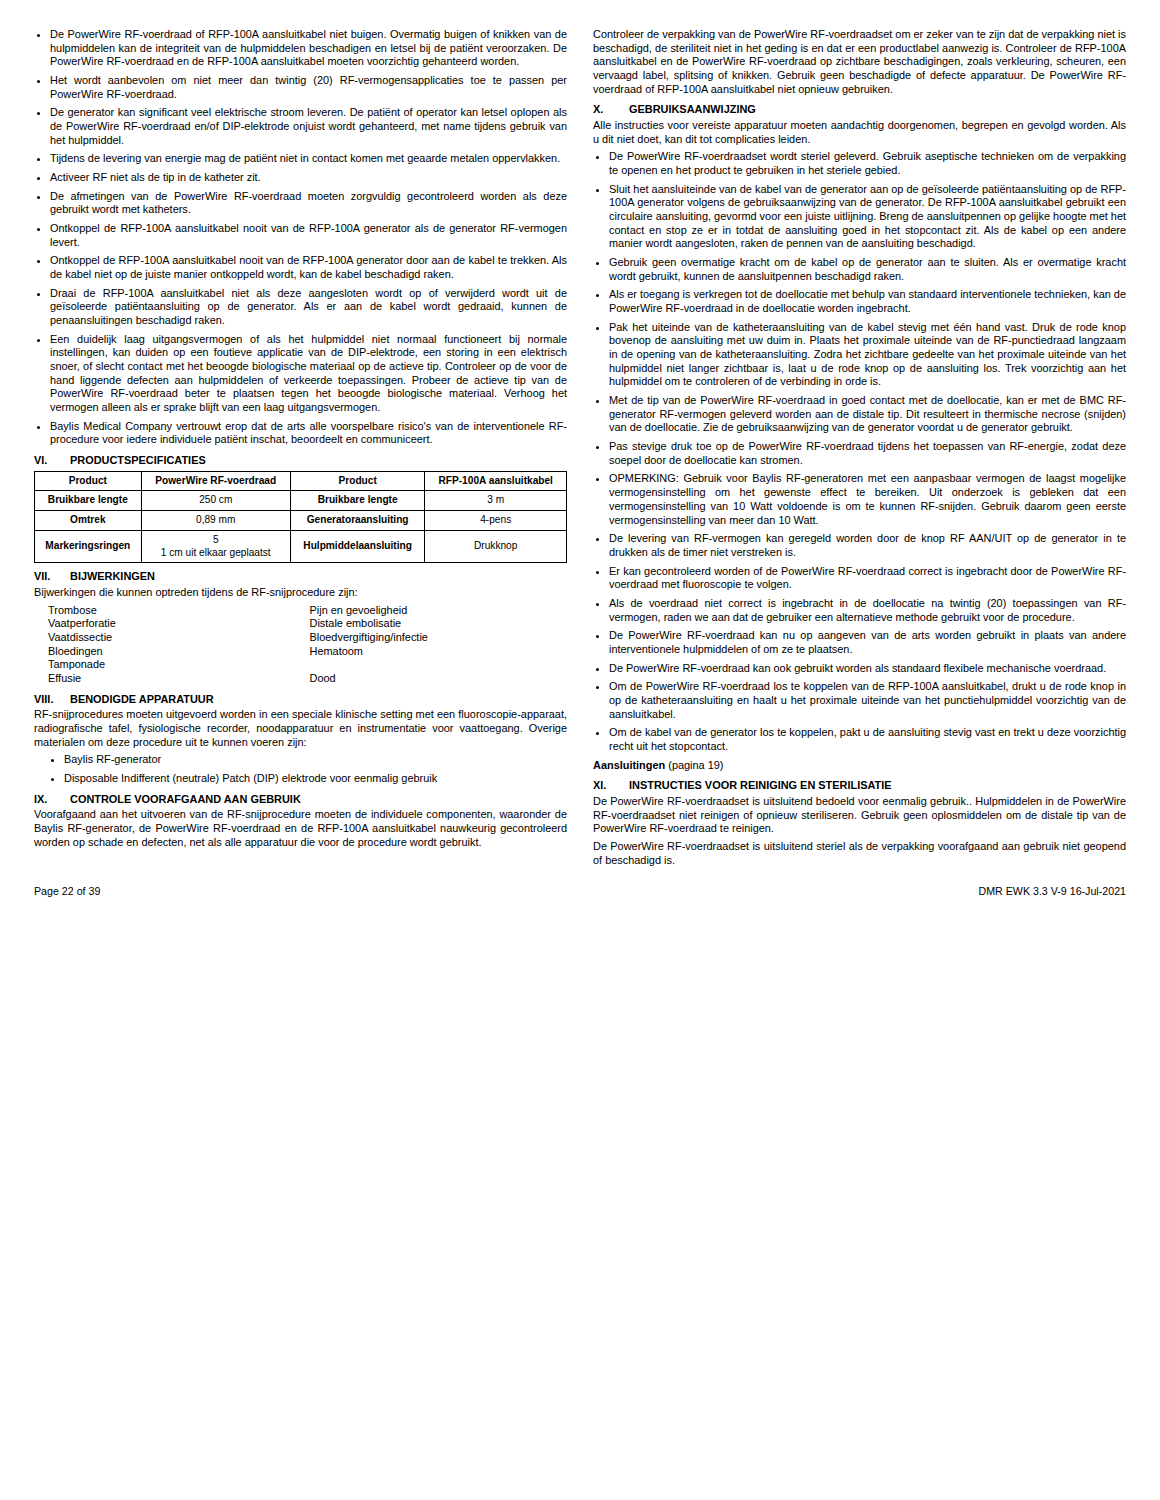De PowerWire RF-voerdraad of RFP-100A aansluitkabel niet buigen. Overmatig buigen of knikken van de hulpmiddelen kan de integriteit van de hulpmiddelen beschadigen en letsel bij de patiënt veroorzaken. De PowerWire RF-voerdraad en de RFP-100A aansluitkabel moeten voorzichtig gehanteerd worden.
Het wordt aanbevolen om niet meer dan twintig (20) RF-vermogensapplicaties toe te passen per PowerWire RF-voerdraad.
De generator kan significant veel elektrische stroom leveren. De patiënt of operator kan letsel oplopen als de PowerWire RF-voerdraad en/of DIP-elektrode onjuist wordt gehanteerd, met name tijdens gebruik van het hulpmiddel.
Tijdens de levering van energie mag de patiënt niet in contact komen met geaarde metalen oppervlakken.
Activeer RF niet als de tip in de katheter zit.
De afmetingen van de PowerWire RF-voerdraad moeten zorgvuldig gecontroleerd worden als deze gebruikt wordt met katheters.
Ontkoppel de RFP-100A aansluitkabel nooit van de RFP-100A generator als de generator RF-vermogen levert.
Ontkoppel de RFP-100A aansluitkabel nooit van de RFP-100A generator door aan de kabel te trekken. Als de kabel niet op de juiste manier ontkoppeld wordt, kan de kabel beschadigd raken.
Draai de RFP-100A aansluitkabel niet als deze aangesloten wordt op of verwijderd wordt uit de geïsoleerde patiëntaansluiting op de generator. Als er aan de kabel wordt gedraaid, kunnen de penaansluitingen beschadigd raken.
Een duidelijk laag uitgangsvermogen of als het hulpmiddel niet normaal functioneert bij normale instellingen, kan duiden op een foutieve applicatie van de DIP-elektrode, een storing in een elektrisch snoer, of slecht contact met het beoogde biologische materiaal op de actieve tip. Controleer op de voor de hand liggende defecten aan hulpmiddelen of verkeerde toepassingen. Probeer de actieve tip van de PowerWire RF-voerdraad beter te plaatsen tegen het beoogde biologische materiaal. Verhoog het vermogen alleen als er sprake blijft van een laag uitgangsvermogen.
Baylis Medical Company vertrouwt erop dat de arts alle voorspelbare risico's van de interventionele RF-procedure voor iedere individuele patiënt inschat, beoordeelt en communiceert.
VI. PRODUCTSPECIFICATIES
| Product | PowerWire RF-voerdraad | Product | RFP-100A aansluitkabel |
| --- | --- | --- | --- |
| Bruikbare lengte | 250 cm | Bruikbare lengte | 3 m |
| Omtrek | 0,89 mm | Generatoraansluiting | 4-pens |
| Markeringsringen | 5 1 cm uit elkaar geplaatst | Hulpmiddelaansluiting | Drukknop |
VII. BIJWERKINGEN
Bijwerkingen die kunnen optreden tijdens de RF-snijprocedure zijn:
Trombose
Pijn en gevoeligheid
Vaatperforatie
Distale embolisatie
Vaatdissectie
Bloedvergiftiging/infectie
Bloedingen
Hematoom
Tamponade
Effusie
Dood
VIII. BENODIGDE APPARATUUR
RF-snijprocedures moeten uitgevoerd worden in een speciale klinische setting met een fluoroscopie-apparaat, radiografische tafel, fysiologische recorder, noodapparatuur en instrumentatie voor vaattoegang. Overige materialen om deze procedure uit te kunnen voeren zijn:
Baylis RF-generator
Disposable Indifferent (neutrale) Patch (DIP) elektrode voor eenmalig gebruik
IX. CONTROLE VOORAFGAAND AAN GEBRUIK
Voorafgaand aan het uitvoeren van de RF-snijprocedure moeten de individuele componenten, waaronder de Baylis RF-generator, de PowerWire RF-voerdraad en de RFP-100A aansluitkabel nauwkeurig gecontroleerd worden op schade en defecten, net als alle apparatuur die voor de procedure wordt gebruikt.
Controleer de verpakking van de PowerWire RF-voerdraadset om er zeker van te zijn dat de verpakking niet is beschadigd, de steriliteit niet in het geding is en dat er een productlabel aanwezig is. Controleer de RFP-100A aansluitkabel en de PowerWire RF-voerdraad op zichtbare beschadigingen, zoals verkleuring, scheuren, een vervaagd label, splitsing of knikken. Gebruik geen beschadigde of defecte apparatuur. De PowerWire RF-voerdraad of RFP-100A aansluitkabel niet opnieuw gebruiken.
X. GEBRUIKSAANWIJZING
Alle instructies voor vereiste apparatuur moeten aandachtig doorgenomen, begrepen en gevolgd worden. Als u dit niet doet, kan dit tot complicaties leiden.
De PowerWire RF-voerdraadset wordt steriel geleverd. Gebruik aseptische technieken om de verpakking te openen en het product te gebruiken in het steriele gebied.
Sluit het aansluiteinde van de kabel van de generator aan op de geïsoleerde patiëntaansluiting op de RFP-100A generator volgens de gebruiksaanwijzing van de generator. De RFP-100A aansluitkabel gebruikt een circulaire aansluiting, gevormd voor een juiste uitlijning. Breng de aansluitpennen op gelijke hoogte met het contact en stop ze er in totdat de aansluiting goed in het stopcontact zit. Als de kabel op een andere manier wordt aangesloten, raken de pennen van de aansluiting beschadigd.
Gebruik geen overmatige kracht om de kabel op de generator aan te sluiten. Als er overmatige kracht wordt gebruikt, kunnen de aansluitpennen beschadigd raken.
Als er toegang is verkregen tot de doellocatie met behulp van standaard interventionele technieken, kan de PowerWire RF-voerdraad in de doellocatie worden ingebracht.
Pak het uiteinde van de katheteraansluiting van de kabel stevig met één hand vast. Druk de rode knop bovenop de aansluiting met uw duim in. Plaats het proximale uiteinde van de RF-punctiedraad langzaam in de opening van de katheteraansluiting. Zodra het zichtbare gedeelte van het proximale uiteinde van het hulpmiddel niet langer zichtbaar is, laat u de rode knop op de aansluiting los. Trek voorzichtig aan het hulpmiddel om te controleren of de verbinding in orde is.
Met de tip van de PowerWire RF-voerdraad in goed contact met de doellocatie, kan er met de BMC RF-generator RF-vermogen geleverd worden aan de distale tip. Dit resulteert in thermische necrose (snijden) van de doellocatie. Zie de gebruiksaanwijzing van de generator voordat u de generator gebruikt.
Pas stevige druk toe op de PowerWire RF-voerdraad tijdens het toepassen van RF-energie, zodat deze soepel door de doellocatie kan stromen.
OPMERKING: Gebruik voor Baylis RF-generatoren met een aanpasbaar vermogen de laagst mogelijke vermogensinstelling om het gewenste effect te bereiken. Uit onderzoek is gebleken dat een vermogensinstelling van 10 Watt voldoende is om te kunnen RF-snijden. Gebruik daarom geen eerste vermogensinstelling van meer dan 10 Watt.
De levering van RF-vermogen kan geregeld worden door de knop RF AAN/UIT op de generator in te drukken als de timer niet verstreken is.
Er kan gecontroleerd worden of de PowerWire RF-voerdraad correct is ingebracht door de PowerWire RF-voerdraad met fluoroscopie te volgen.
Als de voerdraad niet correct is ingebracht in de doellocatie na twintig (20) toepassingen van RF-vermogen, raden we aan dat de gebruiker een alternatieve methode gebruikt voor de procedure.
De PowerWire RF-voerdraad kan nu op aangeven van de arts worden gebruikt in plaats van andere interventionele hulpmiddelen of om ze te plaatsen.
De PowerWire RF-voerdraad kan ook gebruikt worden als standaard flexibele mechanische voerdraad.
Om de PowerWire RF-voerdraad los te koppelen van de RFP-100A aansluitkabel, drukt u de rode knop in op de katheteraansluiting en haalt u het proximale uiteinde van het punctiehulpmiddel voorzichtig van de aansluitkabel.
Om de kabel van de generator los te koppelen, pakt u de aansluiting stevig vast en trekt u deze voorzichtig recht uit het stopcontact.
Aansluitingen (pagina 19)
XI. INSTRUCTIES VOOR REINIGING EN STERILISATIE
De PowerWire RF-voerdraadset is uitsluitend bedoeld voor eenmalig gebruik.. Hulpmiddelen in de PowerWire RF-voerdraadset niet reinigen of opnieuw steriliseren. Gebruik geen oplosmiddelen om de distale tip van de PowerWire RF-voerdraad te reinigen.
De PowerWire RF-voerdraadset is uitsluitend steriel als de verpakking voorafgaand aan gebruik niet geopend of beschadigd is.
Page 22 of 39 DMR EWK 3.3 V-9 16-Jul-2021